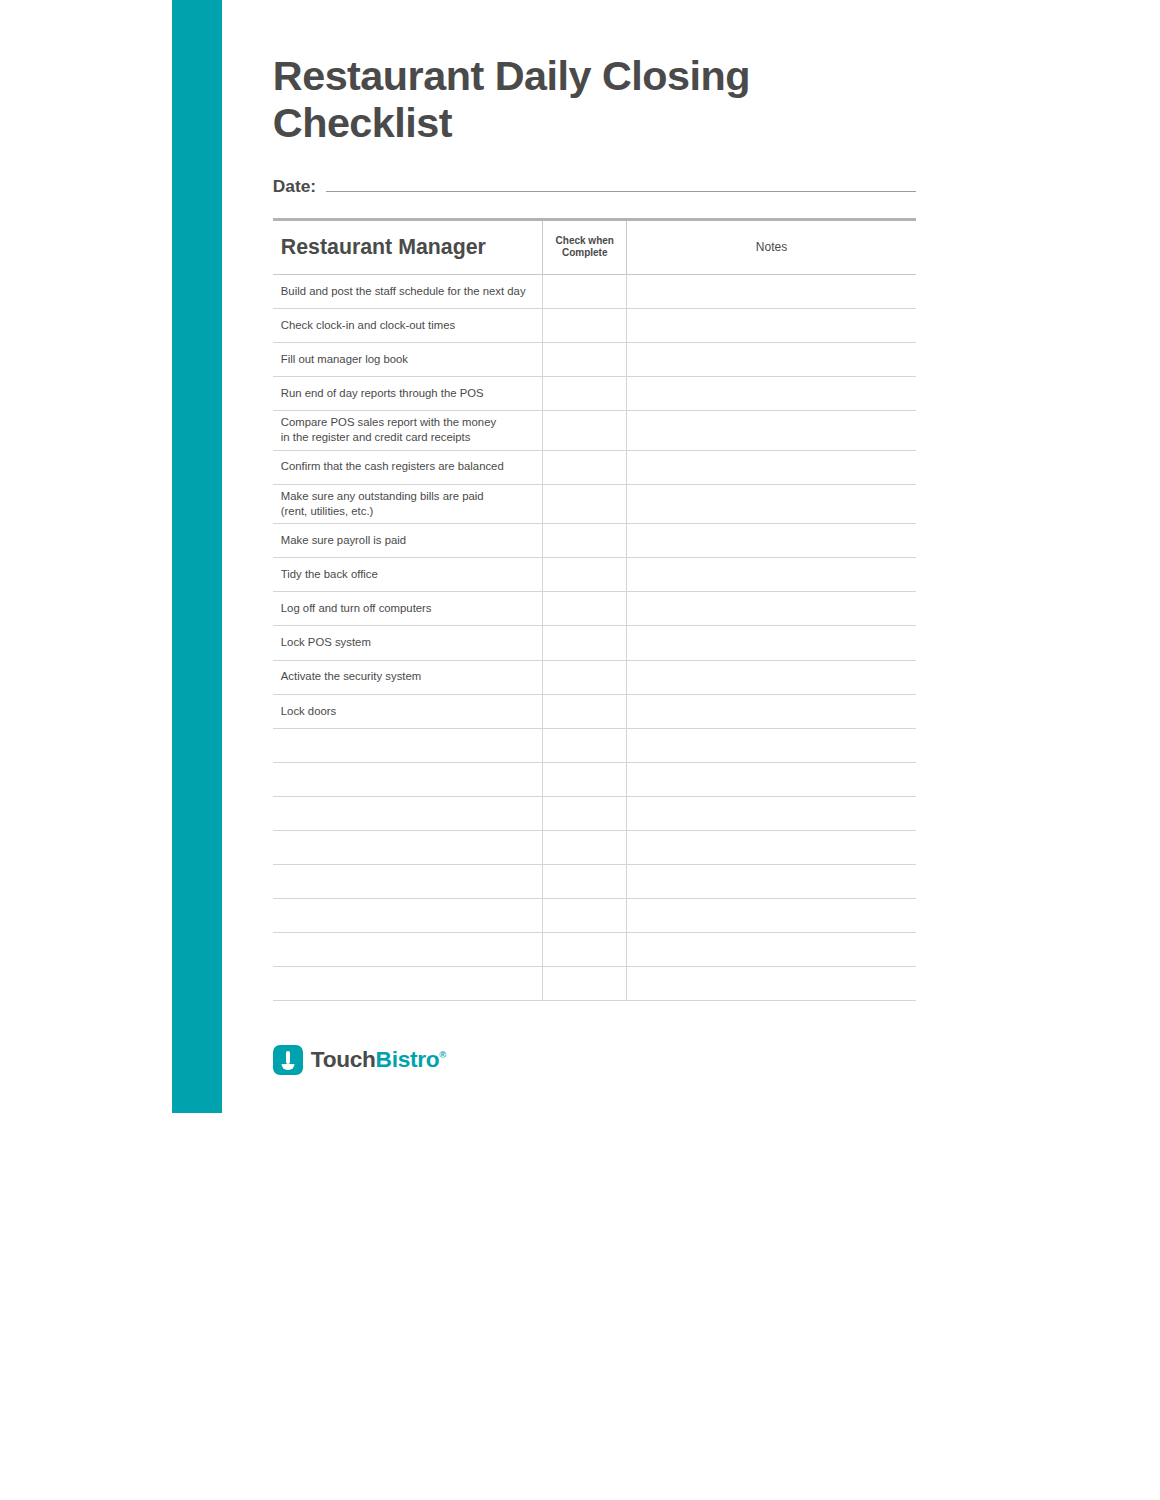Restaurant Daily Closing Checklist
Date:
| Restaurant Manager | Check when Complete | Notes |
| --- | --- | --- |
| Build and post the staff schedule for the next day | | |
| Check clock-in and clock-out times | | |
| Fill out manager log book | | |
| Run end of day reports through the POS | | |
| Compare POS sales report with the money in the register and credit card receipts | | |
| Confirm that the cash registers are balanced | | |
| Make sure any outstanding bills are paid (rent, utilities, etc.) | | |
| Make sure payroll is paid | | |
| Tidy the back office | | |
| Log off and turn off computers | | |
| Lock POS system | | |
| Activate the security system | | |
| Lock doors | | |
Touch Bistro®